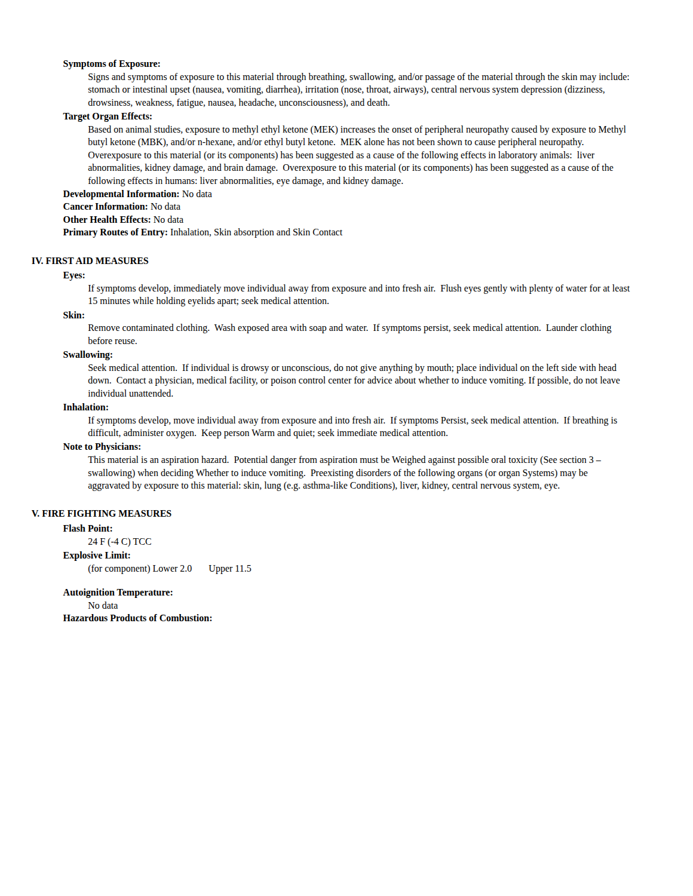Symptoms of Exposure:
Signs and symptoms of exposure to this material through breathing, swallowing, and/or passage of the material through the skin may include: stomach or intestinal upset (nausea, vomiting, diarrhea), irritation (nose, throat, airways), central nervous system depression (dizziness, drowsiness, weakness, fatigue, nausea, headache, unconsciousness), and death.
Target Organ Effects:
Based on animal studies, exposure to methyl ethyl ketone (MEK) increases the onset of peripheral neuropathy caused by exposure to Methyl butyl ketone (MBK), and/or n-hexane, and/or ethyl butyl ketone. MEK alone has not been shown to cause peripheral neuropathy. Overexposure to this material (or its components) has been suggested as a cause of the following effects in laboratory animals: liver abnormalities, kidney damage, and brain damage. Overexposure to this material (or its components) has been suggested as a cause of the following effects in humans: liver abnormalities, eye damage, and kidney damage.
Developmental Information: No data
Cancer Information: No data
Other Health Effects: No data
Primary Routes of Entry: Inhalation, Skin absorption and Skin Contact
IV. FIRST AID MEASURES
Eyes:
If symptoms develop, immediately move individual away from exposure and into fresh air. Flush eyes gently with plenty of water for at least 15 minutes while holding eyelids apart; seek medical attention.
Skin:
Remove contaminated clothing. Wash exposed area with soap and water. If symptoms persist, seek medical attention. Launder clothing before reuse.
Swallowing:
Seek medical attention. If individual is drowsy or unconscious, do not give anything by mouth; place individual on the left side with head down. Contact a physician, medical facility, or poison control center for advice about whether to induce vomiting. If possible, do not leave individual unattended.
Inhalation:
If symptoms develop, move individual away from exposure and into fresh air. If symptoms Persist, seek medical attention. If breathing is difficult, administer oxygen. Keep person Warm and quiet; seek immediate medical attention.
Note to Physicians:
This material is an aspiration hazard. Potential danger from aspiration must be Weighed against possible oral toxicity (See section 3 – swallowing) when deciding Whether to induce vomiting. Preexisting disorders of the following organs (or organ Systems) may be aggravated by exposure to this material: skin, lung (e.g. asthma-like Conditions), liver, kidney, central nervous system, eye.
V. FIRE FIGHTING MEASURES
Flash Point:
24 F (-4 C) TCC
Explosive Limit:
(for component) Lower 2.0 Upper 11.5
Autoignition Temperature:
No data
Hazardous Products of Combustion: